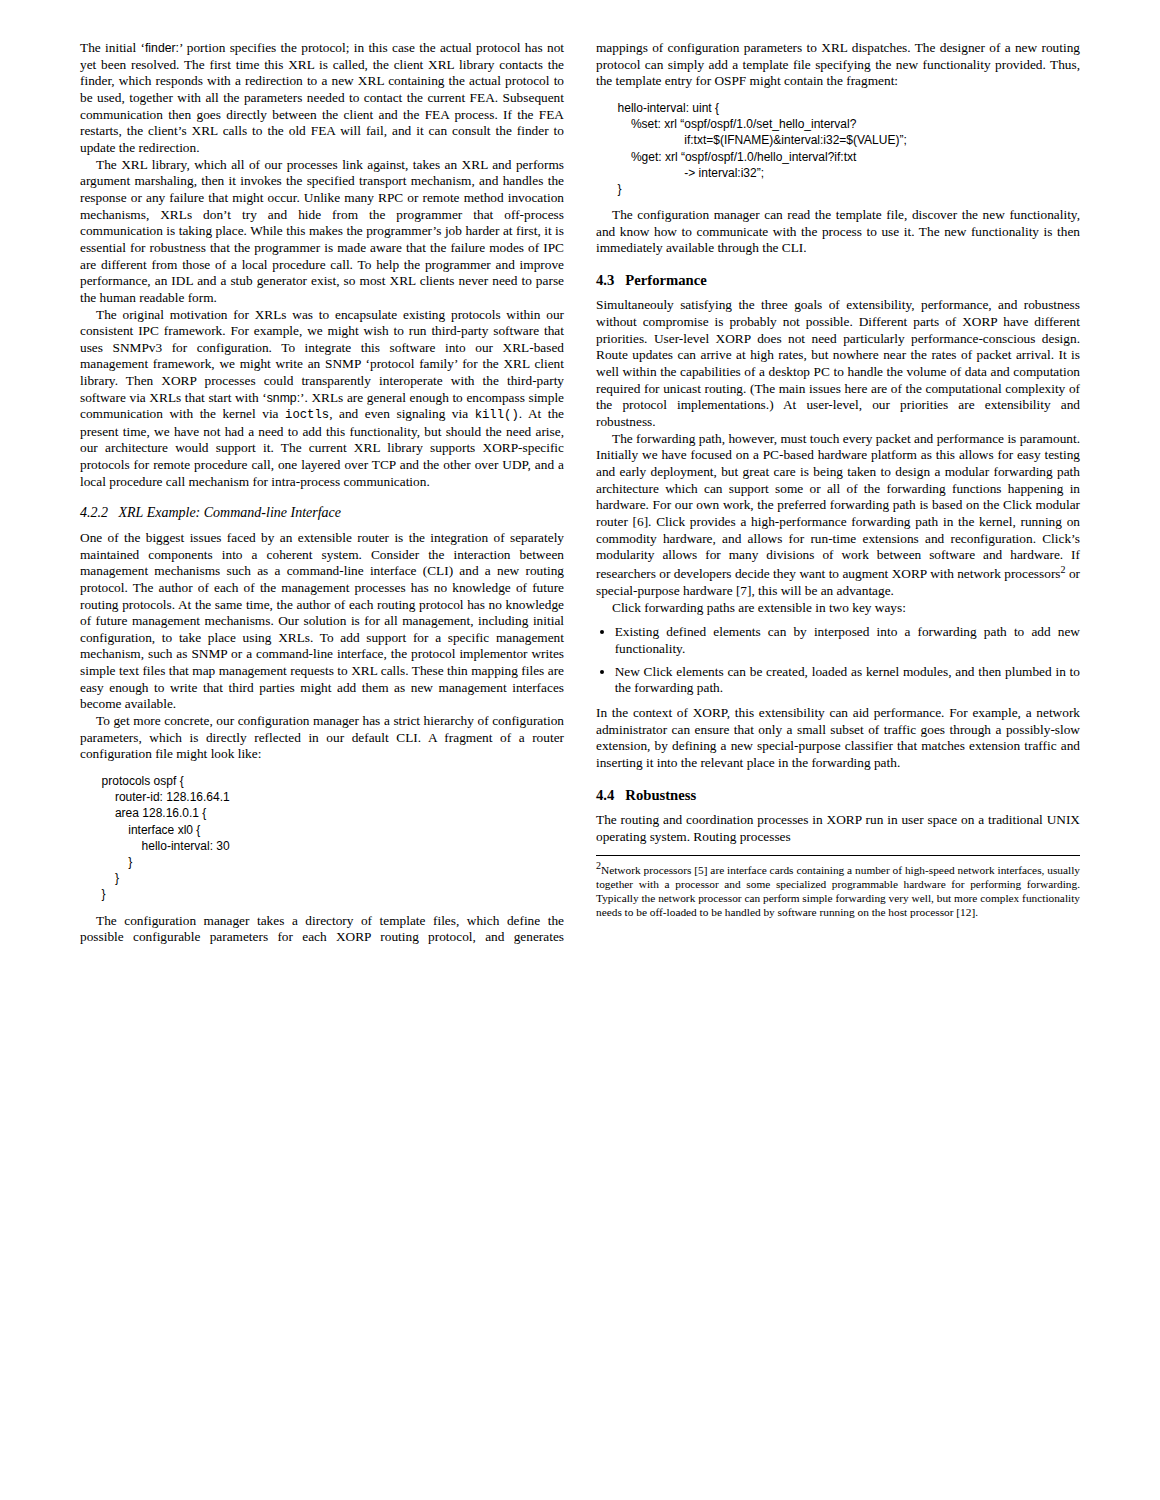The initial ‘finder:’ portion specifies the protocol; in this case the actual protocol has not yet been resolved. The first time this XRL is called, the client XRL library contacts the finder, which responds with a redirection to a new XRL containing the actual protocol to be used, together with all the parameters needed to contact the current FEA. Subsequent communication then goes directly between the client and the FEA process. If the FEA restarts, the client’s XRL calls to the old FEA will fail, and it can consult the finder to update the redirection.
The XRL library, which all of our processes link against, takes an XRL and performs argument marshaling, then it invokes the specified transport mechanism, and handles the response or any failure that might occur. Unlike many RPC or remote method invocation mechanisms, XRLs don’t try and hide from the programmer that off-process communication is taking place. While this makes the programmer’s job harder at first, it is essential for robustness that the programmer is made aware that the failure modes of IPC are different from those of a local procedure call. To help the programmer and improve performance, an IDL and a stub generator exist, so most XRL clients never need to parse the human readable form.
The original motivation for XRLs was to encapsulate existing protocols within our consistent IPC framework. For example, we might wish to run third-party software that uses SNMPv3 for configuration. To integrate this software into our XRL-based management framework, we might write an SNMP ‘protocol family’ for the XRL client library. Then XORP processes could transparently interoperate with the third-party software via XRLs that start with ‘snmp:’. XRLs are general enough to encompass simple communication with the kernel via ioctls, and even signaling via kill(). At the present time, we have not had a need to add this functionality, but should the need arise, our architecture would support it. The current XRL library supports XORP-specific protocols for remote procedure call, one layered over TCP and the other over UDP, and a local procedure call mechanism for intra-process communication.
4.2.2 XRL Example: Command-line Interface
One of the biggest issues faced by an extensible router is the integration of separately maintained components into a coherent system. Consider the interaction between management mechanisms such as a command-line interface (CLI) and a new routing protocol. The author of each of the management processes has no knowledge of future routing protocols. At the same time, the author of each routing protocol has no knowledge of future management mechanisms. Our solution is for all management, including initial configuration, to take place using XRLs. To add support for a specific management mechanism, such as SNMP or a command-line interface, the protocol implementor writes simple text files that map management requests to XRL calls. These thin mapping files are easy enough to write that third parties might add them as new management interfaces become available.
To get more concrete, our configuration manager has a strict hierarchy of configuration parameters, which is directly reflected in our default CLI. A fragment of a router configuration file might look like:
protocols ospf { router-id: 128.16.64.1 area 128.16.0.1 { interface xl0 { hello-interval: 30 } } }
The configuration manager takes a directory of template files, which define the possible configurable parameters for each XORP routing protocol, and generates mappings of configuration parameters to XRL dispatches. The designer of a new routing protocol can simply add a template file specifying the new functionality provided. Thus, the template entry for OSPF might contain the fragment:
hello-interval: uint { %set: xrl “ospf/ospf/1.0/set_hello_interval? if:txt=$(IFNAME)&interval:i32=$(VALUE)”; %get: xrl “ospf/ospf/1.0/hello_interval?if:txt -> interval:i32”; }
The configuration manager can read the template file, discover the new functionality, and know how to communicate with the process to use it. The new functionality is then immediately available through the CLI.
4.3 Performance
Simultaneouly satisfying the three goals of extensibility, performance, and robustness without compromise is probably not possible. Different parts of XORP have different priorities. User-level XORP does not need particularly performance-conscious design. Route updates can arrive at high rates, but nowhere near the rates of packet arrival. It is well within the capabilities of a desktop PC to handle the volume of data and computation required for unicast routing. (The main issues here are of the computational complexity of the protocol implementations.) At user-level, our priorities are extensibility and robustness.
The forwarding path, however, must touch every packet and performance is paramount. Initially we have focused on a PC-based hardware platform as this allows for easy testing and early deployment, but great care is being taken to design a modular forwarding path architecture which can support some or all of the forwarding functions happening in hardware. For our own work, the preferred forwarding path is based on the Click modular router [6]. Click provides a high-performance forwarding path in the kernel, running on commodity hardware, and allows for run-time extensions and reconfiguration. Click’s modularity allows for many divisions of work between software and hardware. If researchers or developers decide they want to augment XORP with network processors2 or special-purpose hardware [7], this will be an advantage.
Click forwarding paths are extensible in two key ways:
Existing defined elements can by interposed into a forwarding path to add new functionality.
New Click elements can be created, loaded as kernel modules, and then plumbed in to the forwarding path.
In the context of XORP, this extensibility can aid performance. For example, a network administrator can ensure that only a small subset of traffic goes through a possibly-slow extension, by defining a new special-purpose classifier that matches extension traffic and inserting it into the relevant place in the forwarding path.
4.4 Robustness
The routing and coordination processes in XORP run in user space on a traditional UNIX operating system. Routing processes
2Network processors [5] are interface cards containing a number of high-speed network interfaces, usually together with a processor and some specialized programmable hardware for performing forwarding. Typically the network processor can perform simple forwarding very well, but more complex functionality needs to be off-loaded to be handled by software running on the host processor [12].